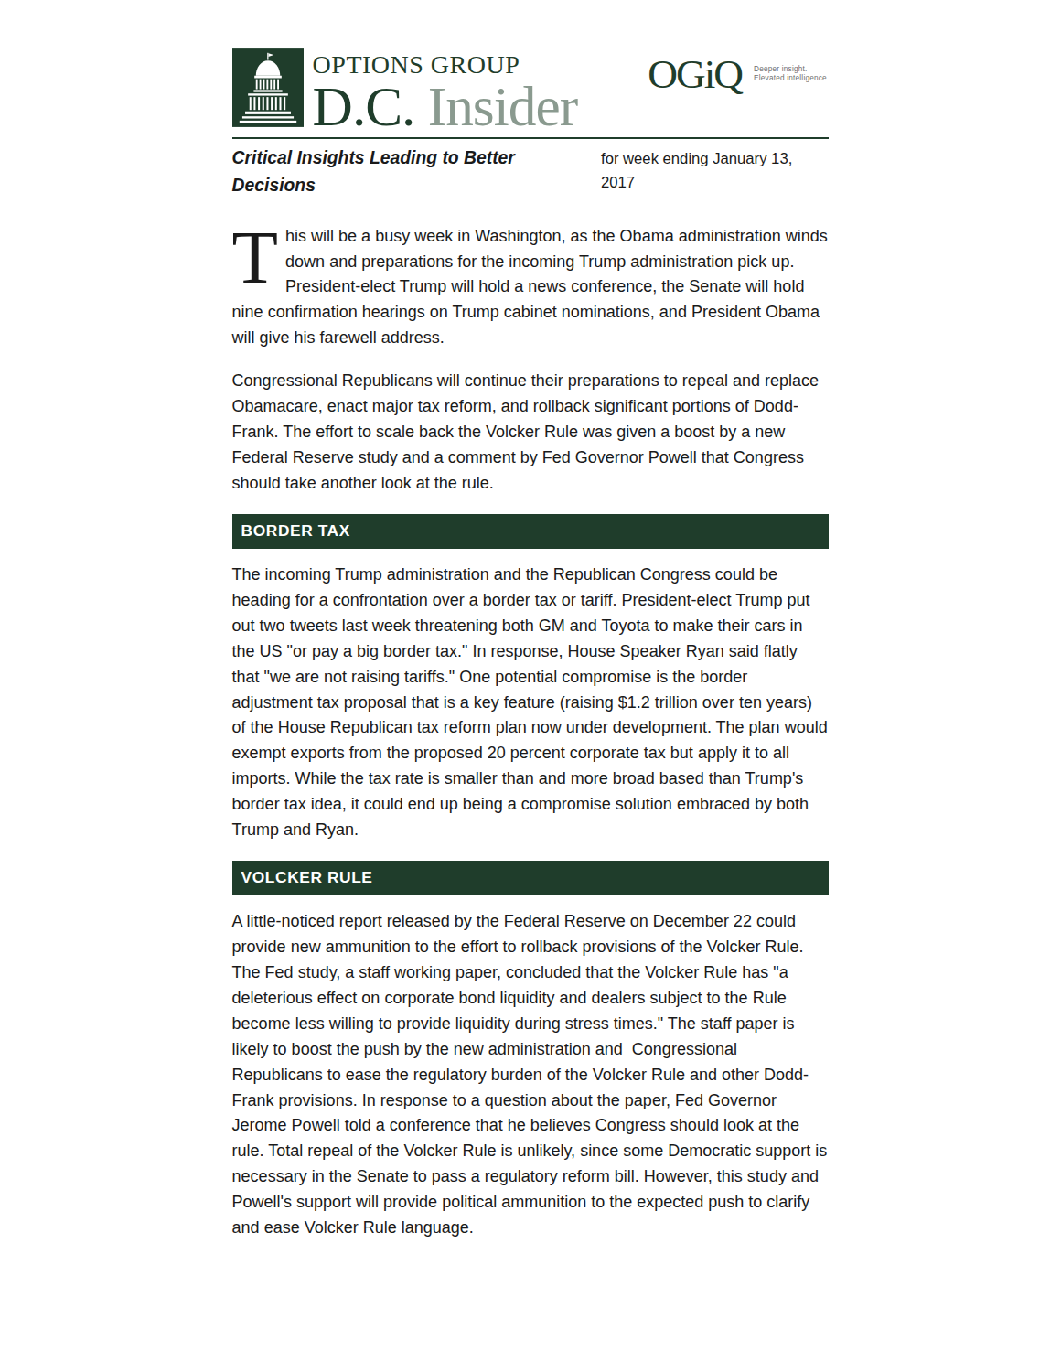Options Group
D.C. Insider
OGiQ Deeper insight.
Elevated intelligence.
Critical Insights Leading to Better Decisions
for week ending January 13, 2017
This will be a busy week in Washington, as the Obama administration winds down and preparations for the incoming Trump administration pick up. President-elect Trump will hold a news conference, the Senate will hold nine confirmation hearings on Trump cabinet nominations, and President Obama will give his farewell address.
Congressional Republicans will continue their preparations to repeal and replace Obamacare, enact major tax reform, and rollback significant portions of Dodd-Frank. The effort to scale back the Volcker Rule was given a boost by a new Federal Reserve study and a comment by Fed Governor Powell that Congress should take another look at the rule.
Border Tax
The incoming Trump administration and the Republican Congress could be heading for a confrontation over a border tax or tariff. President-elect Trump put out two tweets last week threatening both GM and Toyota to make their cars in the US "or pay a big border tax." In response, House Speaker Ryan said flatly that "we are not raising tariffs." One potential compromise is the border adjustment tax proposal that is a key feature (raising $1.2 trillion over ten years) of the House Republican tax reform plan now under development. The plan would exempt exports from the proposed 20 percent corporate tax but apply it to all imports. While the tax rate is smaller than and more broad based than Trump's border tax idea, it could end up being a compromise solution embraced by both Trump and Ryan.
Volcker Rule
A little-noticed report released by the Federal Reserve on December 22 could provide new ammunition to the effort to rollback provisions of the Volcker Rule. The Fed study, a staff working paper, concluded that the Volcker Rule has "a deleterious effect on corporate bond liquidity and dealers subject to the Rule become less willing to provide liquidity during stress times." The staff paper is likely to boost the push by the new administration and Congressional Republicans to ease the regulatory burden of the Volcker Rule and other Dodd-Frank provisions. In response to a question about the paper, Fed Governor Jerome Powell told a conference that he believes Congress should look at the rule. Total repeal of the Volcker Rule is unlikely, since some Democratic support is necessary in the Senate to pass a regulatory reform bill. However, this study and Powell's support will provide political ammunition to the expected push to clarify and ease Volcker Rule language.